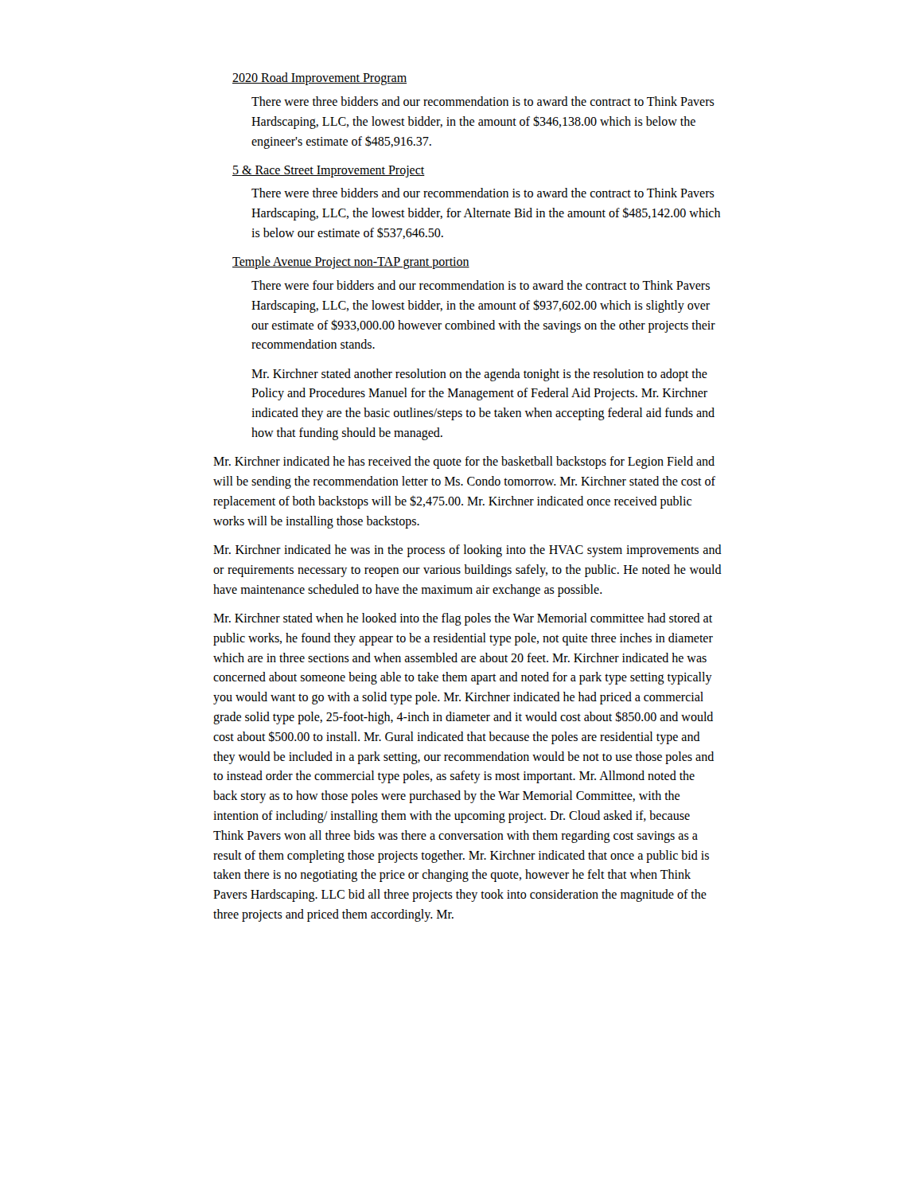2020 Road Improvement Program
There were three bidders and our recommendation is to award the contract to Think Pavers Hardscaping, LLC, the lowest bidder, in the amount of $346,138.00 which is below the engineer's estimate of $485,916.37.
5 & Race Street Improvement Project
There were three bidders and our recommendation is to award the contract to Think Pavers Hardscaping, LLC, the lowest bidder, for Alternate Bid in the amount of $485,142.00 which is below our estimate of $537,646.50.
Temple Avenue Project non-TAP grant portion
There were four bidders and our recommendation is to award the contract to Think Pavers Hardscaping, LLC, the lowest bidder, in the amount of $937,602.00 which is slightly over our estimate of $933,000.00 however combined with the savings on the other projects their recommendation stands.
Mr. Kirchner stated another resolution on the agenda tonight is the resolution to adopt the Policy and Procedures Manuel for the Management of Federal Aid Projects. Mr. Kirchner indicated they are the basic outlines/steps to be taken when accepting federal aid funds and how that funding should be managed.
Mr. Kirchner indicated he has received the quote for the basketball backstops for Legion Field and will be sending the recommendation letter to Ms. Condo tomorrow. Mr. Kirchner stated the cost of replacement of both backstops will be $2,475.00. Mr. Kirchner indicated once received public works will be installing those backstops.
Mr. Kirchner indicated he was in the process of looking into the HVAC system improvements and or requirements necessary to reopen our various buildings safely, to the public. He noted he would have maintenance scheduled to have the maximum air exchange as possible.
Mr. Kirchner stated when he looked into the flag poles the War Memorial committee had stored at public works, he found they appear to be a residential type pole, not quite three inches in diameter which are in three sections and when assembled are about 20 feet. Mr. Kirchner indicated he was concerned about someone being able to take them apart and noted for a park type setting typically you would want to go with a solid type pole. Mr. Kirchner indicated he had priced a commercial grade solid type pole, 25-foot-high, 4-inch in diameter and it would cost about $850.00 and would cost about $500.00 to install. Mr. Gural indicated that because the poles are residential type and they would be included in a park setting, our recommendation would be not to use those poles and to instead order the commercial type poles, as safety is most important. Mr. Allmond noted the back story as to how those poles were purchased by the War Memorial Committee, with the intention of including/ installing them with the upcoming project. Dr. Cloud asked if, because Think Pavers won all three bids was there a conversation with them regarding cost savings as a result of them completing those projects together. Mr. Kirchner indicated that once a public bid is taken there is no negotiating the price or changing the quote, however he felt that when Think Pavers Hardscaping. LLC bid all three projects they took into consideration the magnitude of the three projects and priced them accordingly. Mr.